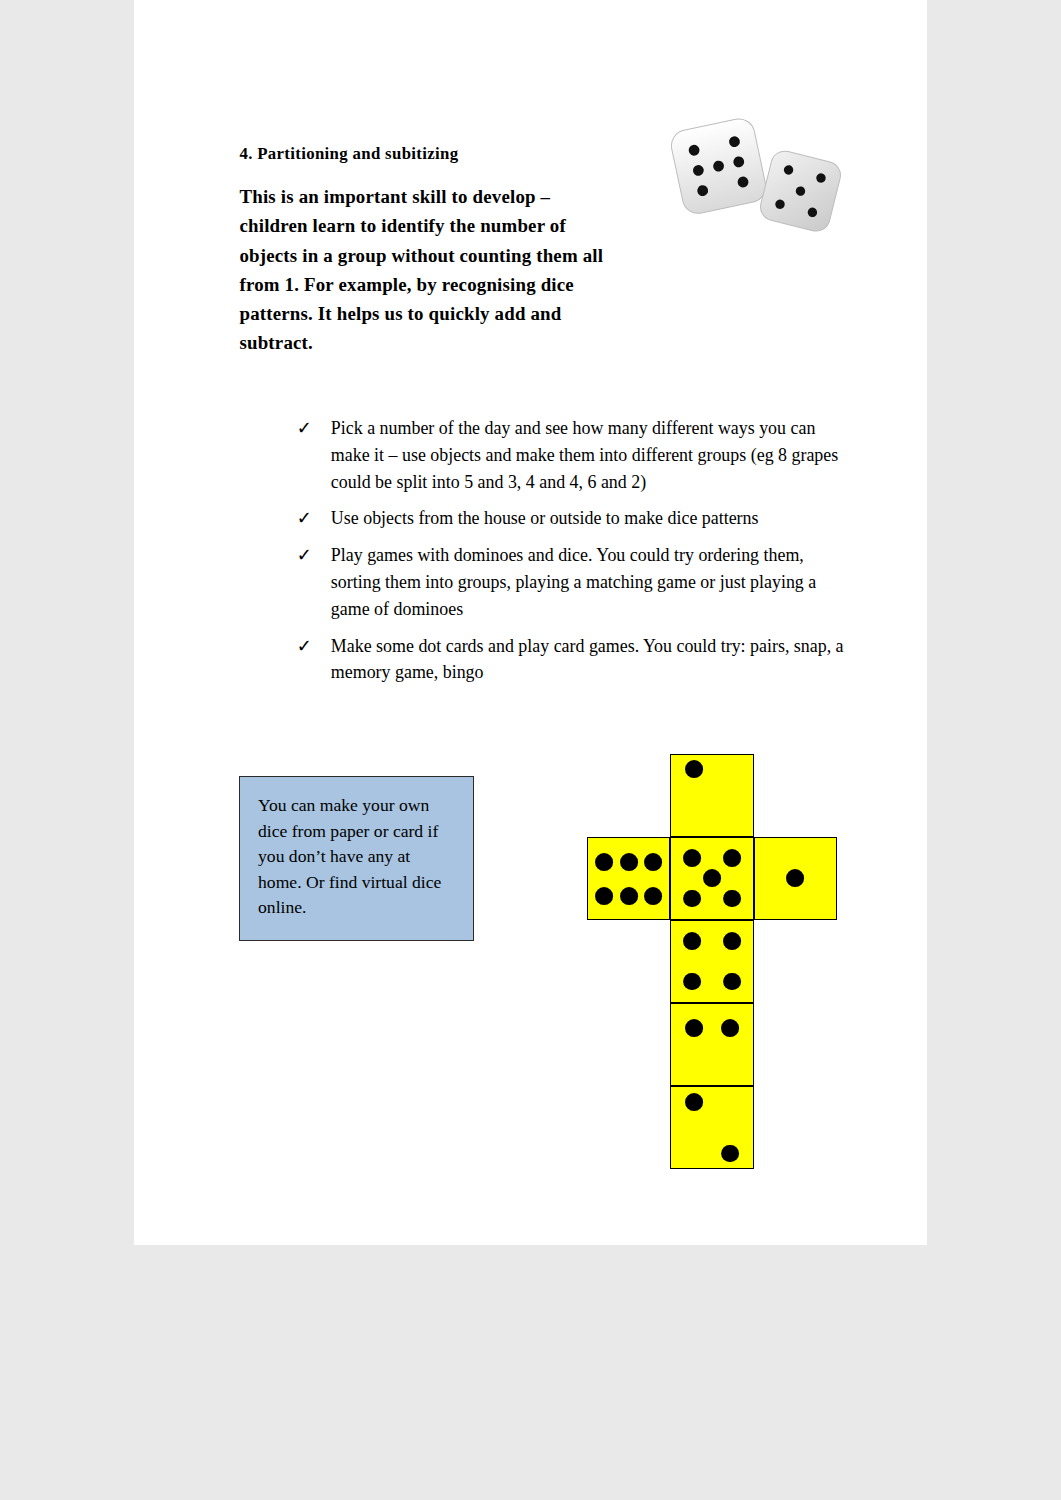4. Partitioning and subitizing
This is an important skill to develop – children learn to identify the number of objects in a group without counting them all from 1. For example, by recognising dice patterns. It helps us to quickly add and subtract.
Pick a number of the day and see how many different ways you can make it – use objects and make them into different groups (eg 8 grapes could be split into 5 and 3, 4 and 4, 6 and 2)
Use objects from the house or outside to make dice patterns
Play games with dominoes and dice. You could try ordering them, sorting them into groups, playing a matching game or just playing a game of dominoes
Make some dot cards and play card games. You could try: pairs, snap, a memory game, bingo
You can make your own dice from paper or card if you don’t have any at home. Or find virtual dice online.